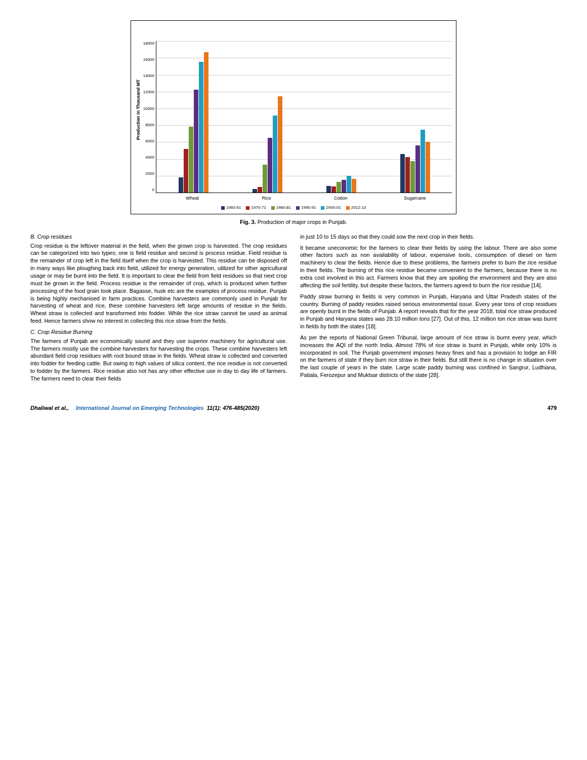Production in Thousand MT
18000 16000 14000 12000 10000 8000 6000 4000 2000 0
Wheat Rice Cotton Sugarcane
1960-61
1970-71
1980-81
1990-91
2000-01
2012-13
Fig. 3. Production of major crops in Punjab.
B. Crop residues
Crop residue is the leftover material in the field, when the grown crop is harvested. The crop residues can be categorized into two types; one is field residue and second is process residue. Field residue is the remainder of crop left in the field itself when the crop is harvested. This residue can be disposed off in many ways like ploughing back into field, utilized for energy generation, utilized for other agricultural usage or may be burnt into the field. It is important to clear the field from field residues so that next crop must be grown in the field. Process residue is the remainder of crop, which is produced when further processing of the food grain took place. Bagasse, husk etc are the examples of process residue. Punjab is being highly mechanised in farm practices. Combine harvesters are commonly used in Punjab for harvesting of wheat and rice, these combine harvesters left large amounts of residue in the fields. Wheat straw is collected and transformed into fodder. While the rice straw cannot be used as animal feed. Hence farmers show no interest in collecting this rice straw from the fields.
C. Crop Residue Burning
The farmers of Punjab are economically sound and they use superior machinery for agricultural use. The farmers mostly use the combine harvesters for harvesting the crops. These combine harvesters left abundant field crop residues with root bound straw in the fields. Wheat straw is collected and converted into fodder for feeding cattle. But owing to high values of silica content, the rice residue is not converted to fodder by the farmers. Rice residue also not has any other effective use in day to day life of farmers. The farmers need to clear their fields
in just 10 to 15 days so that they could sow the next crop in their fields.
It became uneconomic for the farmers to clear their fields by using the labour. There are also some other factors such as non availability of labour, expensive tools, consumption of diesel on farm machinery to clear the fields. Hence due to these problems, the farmers prefer to burn the rice residue in their fields. The burning of this rice residue became convenient to the farmers, because there is no extra cost involved in this act. Farmers know that they are spoiling the environment and they are also affecting the soil fertility, but despite these factors, the farmers agreed to burn the rice residue [14].
Paddy straw burning in fields is very common in Punjab, Haryana and Uttar Pradesh states of the country. Burning of paddy resides raised serious environmental issue. Every year tons of crop residues are openly burnt in the fields of Punjab. A report reveals that for the year 2018, total rice straw produced in Punjab and Haryana states was 28.10 million tons [27]. Out of this, 12 million ton rice straw was burnt in fields by both the states [18].
As per the reports of National Green Tribunal, large amount of rice straw is burnt every year, which increases the AQI of the north India. Almost 78% of rice straw is burnt in Punjab, while only 10% is incorporated in soil. The Punjab government imposes heavy fines and has a provision to lodge an FIR on the farmers of state if they burn rice straw in their fields. But still there is no change in situation over the last couple of years in the state. Large scale paddy burning was confined in Sangrur, Ludhiana, Patiala, Ferozepur and Muktsar districts of the state [28].
Dhaliwal et al., International Journal on Emerging Technologies 11(1): 476-485(2020) 479